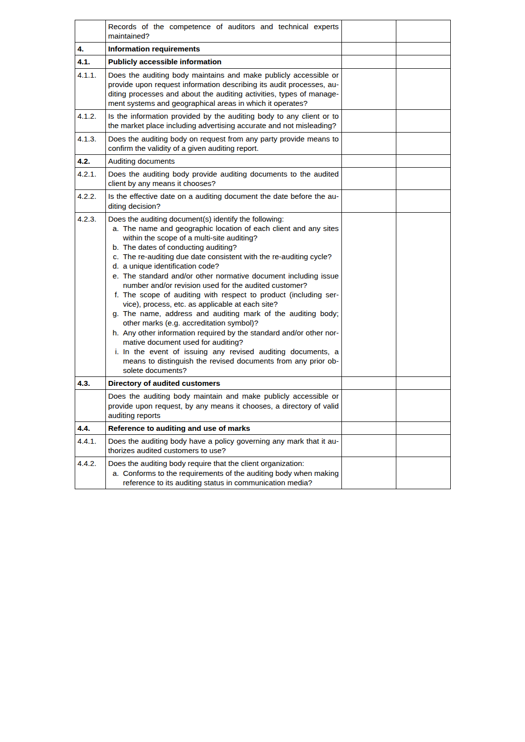| | Records of the competence of auditors and technical experts maintained? | | |
| 4. | Information requirements | | |
| 4.1. | Publicly accessible information | | |
| 4.1.1. | Does the auditing body maintains and make publicly accessible or provide upon request information describing its audit processes, auditing processes and about the auditing activities, types of management systems and geographical areas in which it operates? | | |
| 4.1.2. | Is the information provided by the auditing body to any client or to the market place including advertising accurate and not misleading? | | |
| 4.1.3. | Does the auditing body on request from any party provide means to confirm the validity of a given auditing report. | | |
| 4.2. | Auditing documents | | |
| 4.2.1. | Does the auditing body provide auditing documents to the audited client by any means it chooses? | | |
| 4.2.2. | Is the effective date on a auditing document the date before the auditing decision? | | |
| 4.2.3. | Does the auditing document(s) identify the following: The name and geographic location of each client and any sites within the scope of a multi-site auditing? The dates of conducting auditing? The re-auditing due date consistent with the re-auditing cycle? a unique identification code? The standard and/or other normative document including issue number and/or revision used for the audited customer? The scope of auditing with respect to product (including service), process, etc. as applicable at each site? The name, address and auditing mark of the auditing body; other marks (e.g. accreditation symbol)? Any other information required by the standard and/or other normative document used for auditing? In the event of issuing any revised auditing documents, a means to distinguish the revised documents from any prior obsolete documents? | | |
| 4.3. | Directory of audited customers | | |
| | Does the auditing body maintain and make publicly accessible or provide upon request, by any means it chooses, a directory of valid auditing reports | | |
| 4.4. | Reference to auditing and use of marks | | |
| 4.4.1. | Does the auditing body have a policy governing any mark that it authorizes audited customers to use? | | |
| 4.4.2. | Does the auditing body require that the client organization: Conforms to the requirements of the auditing body when making reference to its auditing status in communication media? | | |